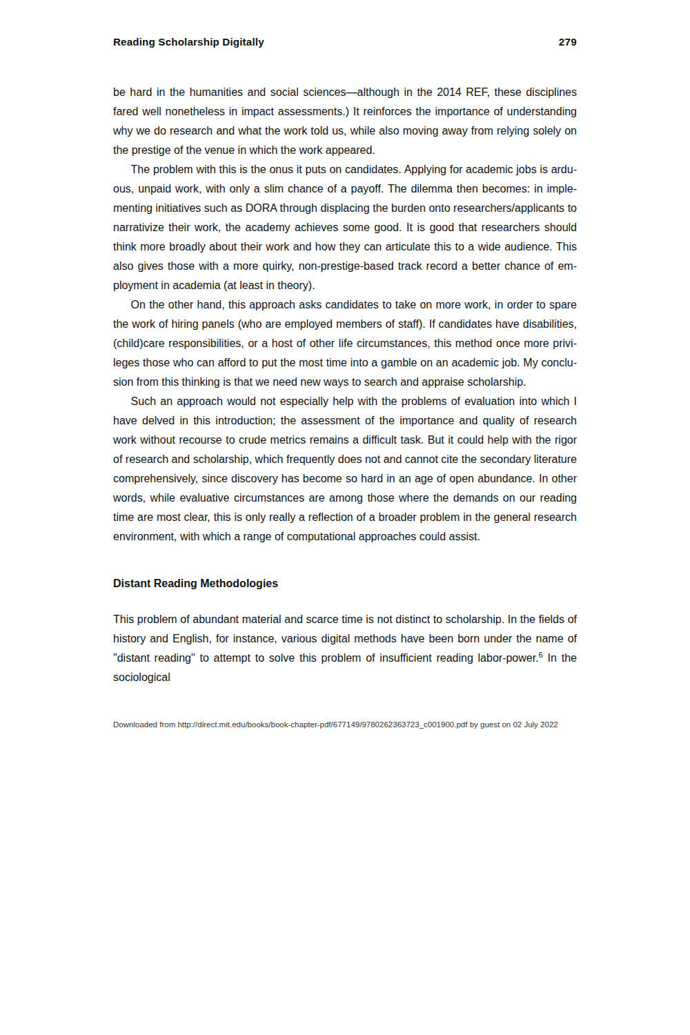Reading Scholarship Digitally 279
be hard in the humanities and social sciences—although in the 2014 REF, these disciplines fared well nonetheless in impact assessments.) It reinforces the importance of understanding why we do research and what the work told us, while also moving away from relying solely on the prestige of the venue in which the work appeared.
The problem with this is the onus it puts on candidates. Applying for academic jobs is arduous, unpaid work, with only a slim chance of a payoff. The dilemma then becomes: in implementing initiatives such as DORA through displacing the burden onto researchers/applicants to narrativize their work, the academy achieves some good. It is good that researchers should think more broadly about their work and how they can articulate this to a wide audience. This also gives those with a more quirky, non-prestige-based track record a better chance of employment in academia (at least in theory).
On the other hand, this approach asks candidates to take on more work, in order to spare the work of hiring panels (who are employed members of staff). If candidates have disabilities, (child)care responsibilities, or a host of other life circumstances, this method once more privileges those who can afford to put the most time into a gamble on an academic job. My conclusion from this thinking is that we need new ways to search and appraise scholarship.
Such an approach would not especially help with the problems of evaluation into which I have delved in this introduction; the assessment of the importance and quality of research work without recourse to crude metrics remains a difficult task. But it could help with the rigor of research and scholarship, which frequently does not and cannot cite the secondary literature comprehensively, since discovery has become so hard in an age of open abundance. In other words, while evaluative circumstances are among those where the demands on our reading time are most clear, this is only really a reflection of a broader problem in the general research environment, with which a range of computational approaches could assist.
Distant Reading Methodologies
This problem of abundant material and scarce time is not distinct to scholarship. In the fields of history and English, for instance, various digital methods have been born under the name of "distant reading" to attempt to solve this problem of insufficient reading labor-power.6 In the sociological
Downloaded from http://direct.mit.edu/books/book-chapter-pdf/677149/9780262363723_c001900.pdf by guest on 02 July 2022